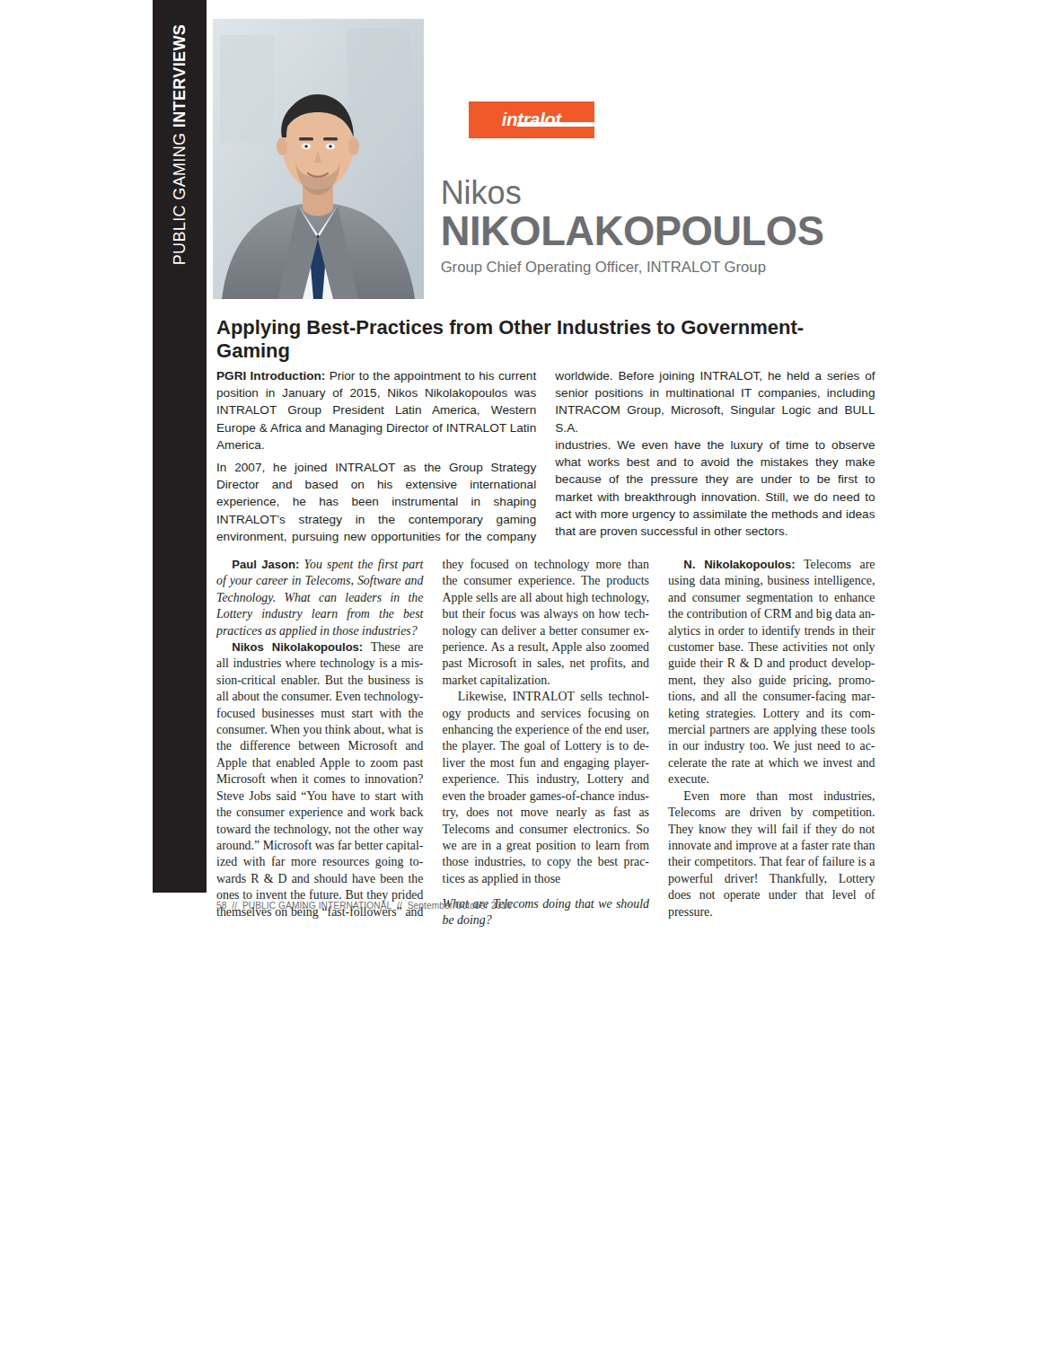PUBLIC GAMING INTERVIEWS
intralot
Nikos
NIKOLAKOPOULOS
Group Chief Operating Officer, INTRALOT Group
Applying Best-Practices from Other Industries to Government-Gaming
PGRI Introduction: Prior to the appointment to his current position in January of 2015, Nikos Nikolakopoulos was INTRALOT Group President Latin America, Western Europe & Africa and Managing Director of INTRALOT Latin America.
In 2007, he joined INTRALOT as the Group Strategy Director and based on his extensive international experience, he has been instrumental in shaping INTRALOT’s strategy in the contemporary gaming environment, pursuing new opportunities for the company worldwide. Before joining INTRALOT, he held a series of senior positions in multinational IT companies, including INTRACOM Group, Microsoft, Singular Logic and BULL S.A.
industries. We even have the luxury of time to observe what works best and to avoid the mistakes they make because of the pressure they are under to be first to market with breakthrough innovation. Still, we do need to act with more urgency to assimilate the methods and ideas that are proven successful in other sectors.
Paul Jason: You spent the first part of your career in Telecoms, Software and Technology. What can leaders in the Lottery industry learn from the best practices as applied in those industries?
Nikos Nikolakopoulos: These are all industries where technology is a mission-critical enabler. But the business is all about the consumer. Even technology-focused businesses must start with the consumer. When you think about, what is the difference between Microsoft and Apple that enabled Apple to zoom past Microsoft when it comes to innovation? Steve Jobs said “You have to start with the consumer experience and work back toward the technology, not the other way around.” Microsoft was far better capitalized with far more resources going towards R & D and should have been the ones to invent the future. But they prided themselves on being “fast-followers” and they focused on technology more than the consumer experience. The products Apple sells are all about high technology, but their focus was always on how technology can deliver a better consumer experience. As a result, Apple also zoomed past Microsoft in sales, net profits, and market capitalization.
Likewise, INTRALOT sells technology products and services focusing on enhancing the experience of the end user, the player. The goal of Lottery is to deliver the most fun and engaging player-experience. This industry, Lottery and even the broader games-of-chance industry, does not move nearly as fast as Telecoms and consumer electronics. So we are in a great position to learn from those industries, to copy the best practices as applied in those
What are Telecoms doing that we should be doing?
N. Nikolakopoulos: Telecoms are using data mining, business intelligence, and consumer segmentation to enhance the contribution of CRM and big data analytics in order to identify trends in their customer base. These activities not only guide their R & D and product development, they also guide pricing, promotions, and all the consumer-facing marketing strategies. Lottery and its commercial partners are applying these tools in our industry too. We just need to accelerate the rate at which we invest and execute.
Even more than most industries, Telecoms are driven by competition. They know they will fail if they do not innovate and improve at a faster rate than their competitors. That fear of failure is a powerful driver! Thankfully, Lottery does not operate under that level of pressure.
58 // PUBLIC GAMING INTERNATIONAL // September/October 2016